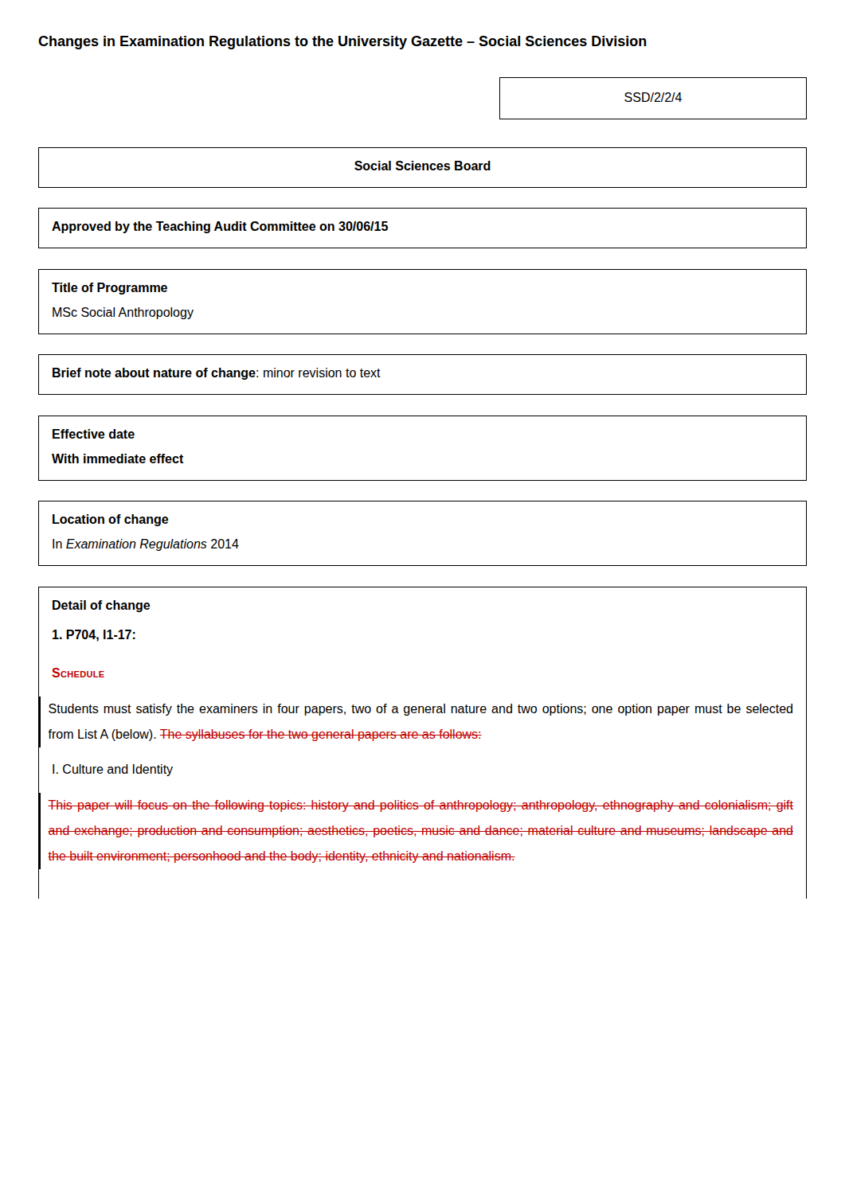Changes in Examination Regulations to the University Gazette – Social Sciences Division
SSD/2/2/4
Social Sciences Board
Approved by the Teaching Audit Committee on 30/06/15
Title of Programme
MSc Social Anthropology
Brief note about nature of change: minor revision to text
Effective date
With immediate effect
Location of change
In Examination Regulations 2014
Detail of change
1. P704, l1-17:
Schedule
Students must satisfy the examiners in four papers, two of a general nature and two options; one option paper must be selected from List A (below). The syllabuses for the two general papers are as follows:
I. Culture and Identity
This paper will focus on the following topics: history and politics of anthropology; anthropology, ethnography and colonialism; gift and exchange; production and consumption; aesthetics, poetics, music and dance; material culture and museums; landscape and the built environment; personhood and the body; identity, ethnicity and nationalism.